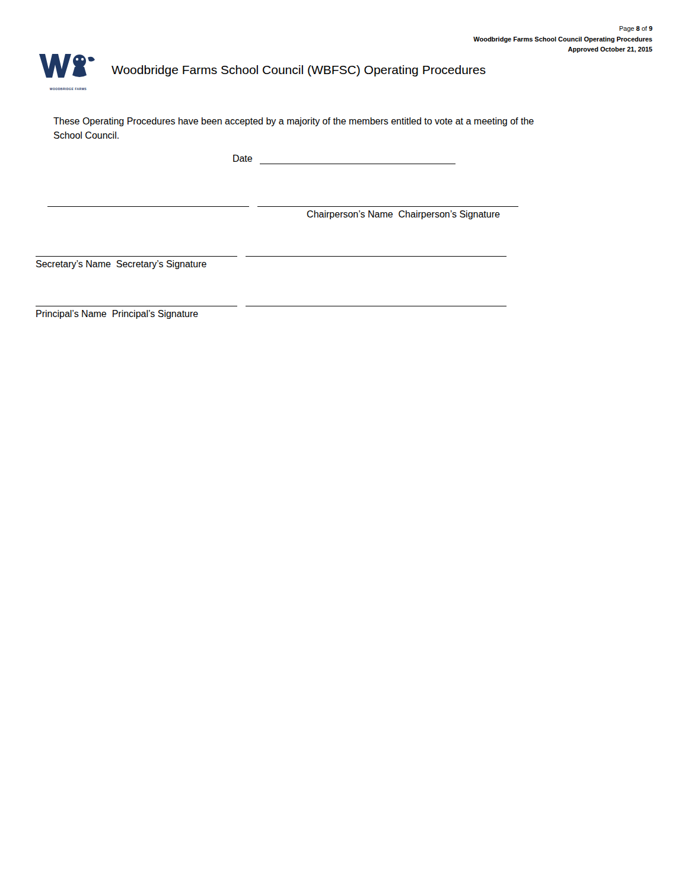Page 8 of 9
Woodbridge Farms School Council Operating Procedures
Approved October 21, 2015
WOODBRIDGE FARMS
Woodbridge Farms School Council (WBFSC) Operating Procedures
These Operating Procedures have been accepted by a majority of the members entitled to vote at a meeting of the School Council.
Date
Chairperson’s Name Chairperson’s Signature
Secretary’s Name Secretary’s Signature
Principal’s Name Principal’s Signature